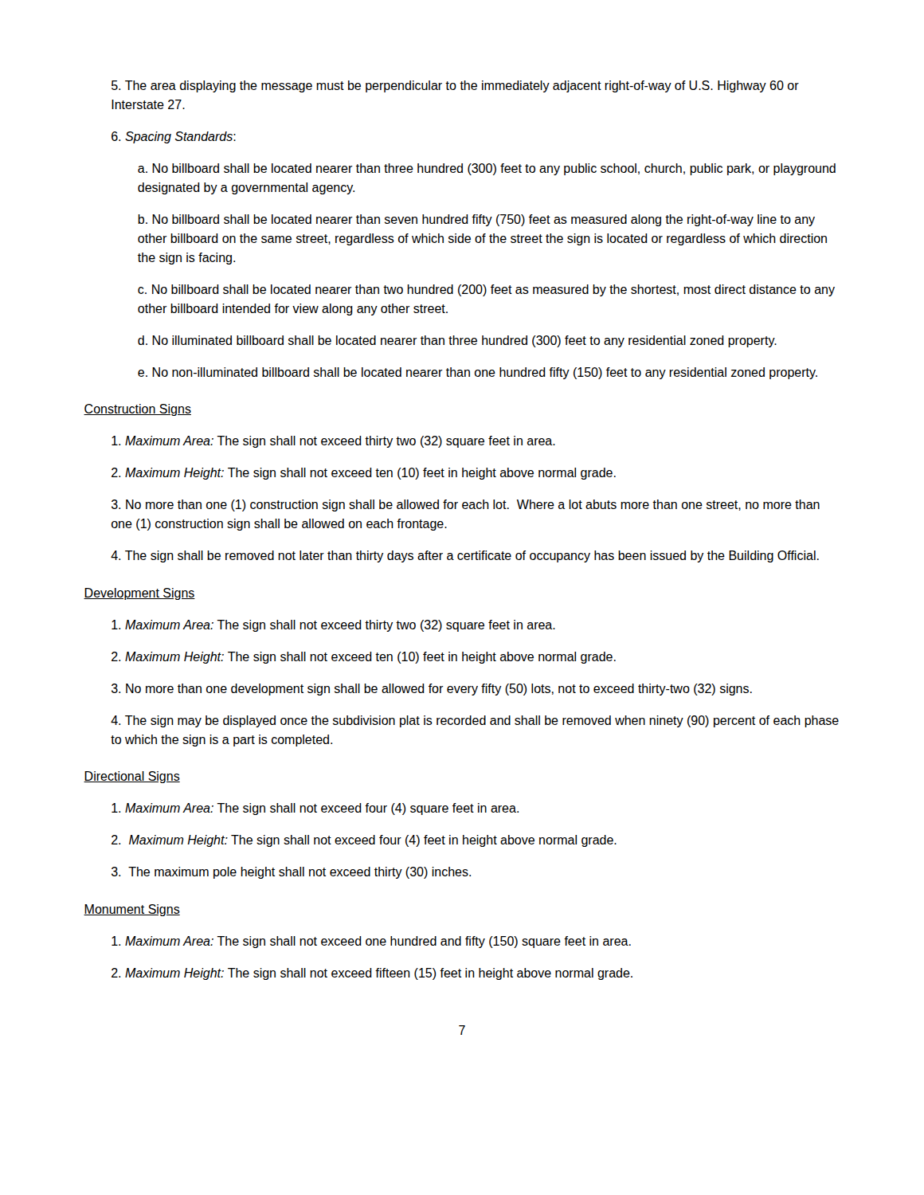5. The area displaying the message must be perpendicular to the immediately adjacent right-of-way of U.S. Highway 60 or Interstate 27.
6. Spacing Standards:
a. No billboard shall be located nearer than three hundred (300) feet to any public school, church, public park, or playground designated by a governmental agency.
b. No billboard shall be located nearer than seven hundred fifty (750) feet as measured along the right-of-way line to any other billboard on the same street, regardless of which side of the street the sign is located or regardless of which direction the sign is facing.
c. No billboard shall be located nearer than two hundred (200) feet as measured by the shortest, most direct distance to any other billboard intended for view along any other street.
d. No illuminated billboard shall be located nearer than three hundred (300) feet to any residential zoned property.
e. No non-illuminated billboard shall be located nearer than one hundred fifty (150) feet to any residential zoned property.
Construction Signs
1. Maximum Area: The sign shall not exceed thirty two (32) square feet in area.
2. Maximum Height: The sign shall not exceed ten (10) feet in height above normal grade.
3. No more than one (1) construction sign shall be allowed for each lot. Where a lot abuts more than one street, no more than one (1) construction sign shall be allowed on each frontage.
4. The sign shall be removed not later than thirty days after a certificate of occupancy has been issued by the Building Official.
Development Signs
1. Maximum Area: The sign shall not exceed thirty two (32) square feet in area.
2. Maximum Height: The sign shall not exceed ten (10) feet in height above normal grade.
3. No more than one development sign shall be allowed for every fifty (50) lots, not to exceed thirty-two (32) signs.
4. The sign may be displayed once the subdivision plat is recorded and shall be removed when ninety (90) percent of each phase to which the sign is a part is completed.
Directional Signs
1. Maximum Area: The sign shall not exceed four (4) square feet in area.
2. Maximum Height: The sign shall not exceed four (4) feet in height above normal grade.
3. The maximum pole height shall not exceed thirty (30) inches.
Monument Signs
1. Maximum Area: The sign shall not exceed one hundred and fifty (150) square feet in area.
2. Maximum Height: The sign shall not exceed fifteen (15) feet in height above normal grade.
7